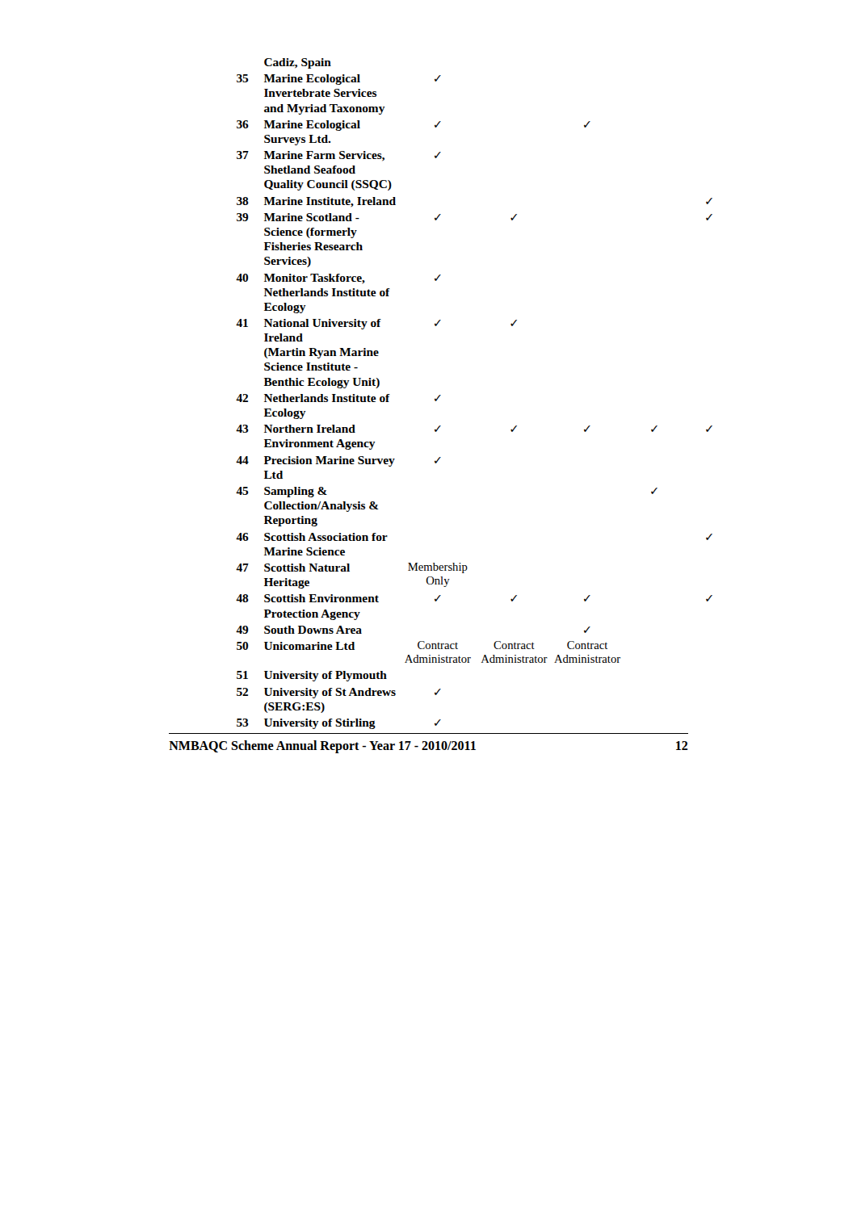| | Cadiz, Spain | | | | | |
| 35 | Marine Ecological Invertebrate Services and Myriad Taxonomy | ✓ | | | | |
| 36 | Marine Ecological Surveys Ltd. | ✓ | | ✓ | | |
| 37 | Marine Farm Services, Shetland Seafood Quality Council (SSQC) | ✓ | | | | |
| 38 | Marine Institute, Ireland | | | | | ✓ |
| 39 | Marine Scotland - Science (formerly Fisheries Research Services) | ✓ | ✓ | | | ✓ |
| 40 | Monitor Taskforce, Netherlands Institute of Ecology | ✓ | | | | |
| 41 | National University of Ireland (Martin Ryan Marine Science Institute - Benthic Ecology Unit) | ✓ | ✓ | | | |
| 42 | Netherlands Institute of Ecology | ✓ | | | | |
| 43 | Northern Ireland Environment Agency | ✓ | ✓ | ✓ | ✓ | ✓ |
| 44 | Precision Marine Survey Ltd | ✓ | | | | |
| 45 | Sampling & Collection/Analysis & Reporting | | | | ✓ | |
| 46 | Scottish Association for Marine Science | | | | | ✓ |
| 47 | Scottish Natural Heritage | Membership Only | | | | |
| 48 | Scottish Environment Protection Agency | ✓ | ✓ | ✓ | | ✓ |
| 49 | South Downs Area | | | ✓ | | |
| 50 | Unicomarine Ltd | Contract Administrator | Contract Administrator | Contract Administrator | | |
| 51 | University of Plymouth | | | | | |
| 52 | University of St Andrews (SERG:ES) | ✓ | | | | |
| 53 | University of Stirling | ✓ | | | | |
NMBAQC Scheme Annual Report - Year 17 - 2010/2011
12